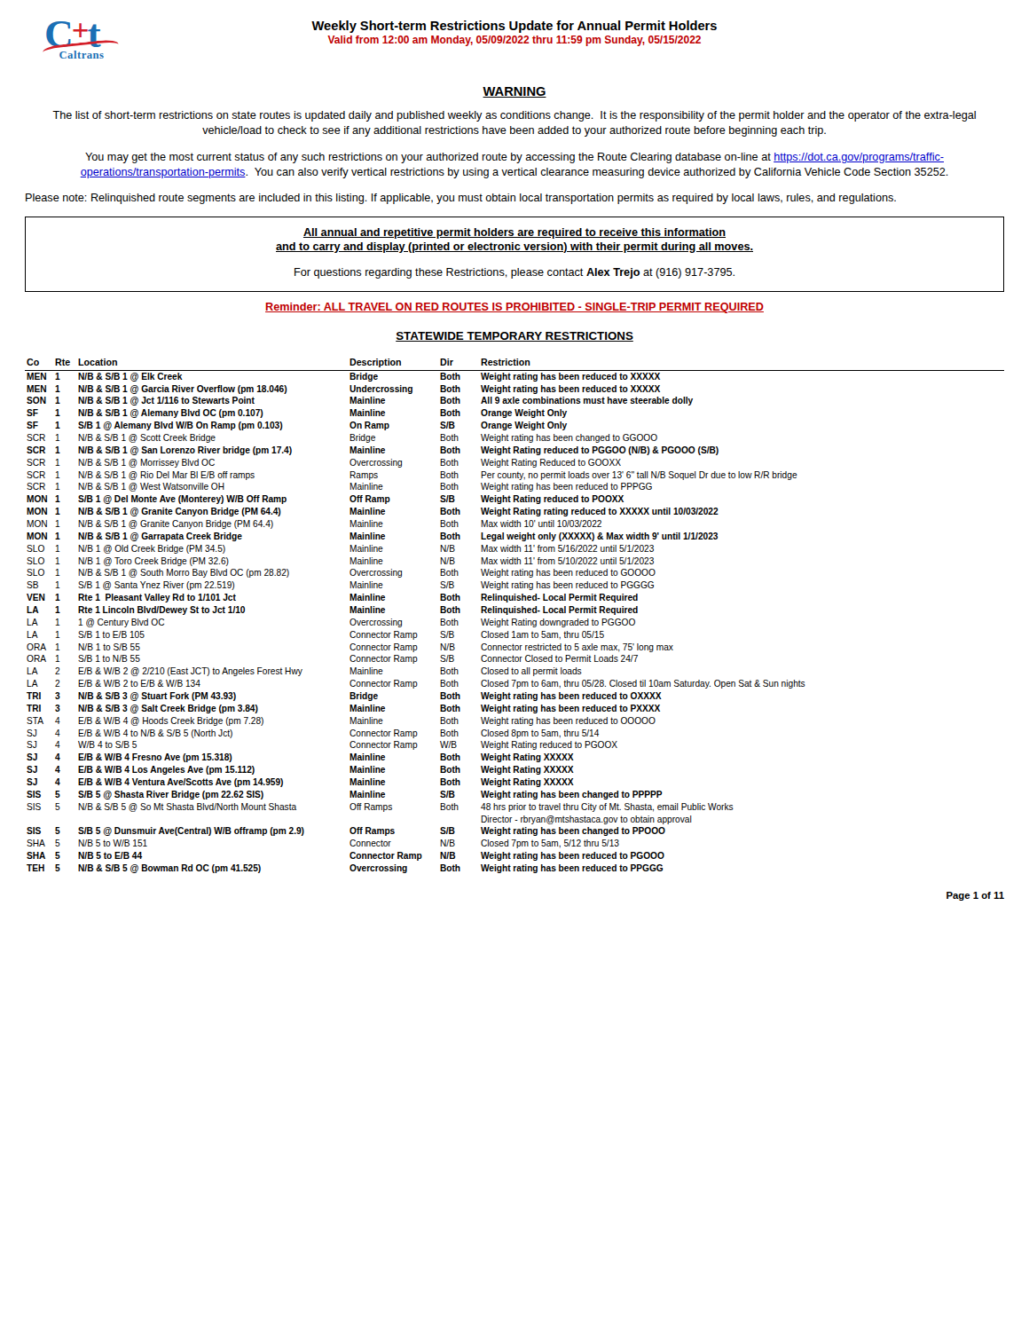C+t
Caltrans
Weekly Short-term Restrictions Update for Annual Permit Holders
Valid from 12:00 am Monday, 05/09/2022 thru 11:59 pm Sunday, 05/15/2022
WARNING
The list of short-term restrictions on state routes is updated daily and published weekly as conditions change. It is the responsibility of the permit holder and the operator of the extra-legal vehicle/load to check to see if any additional restrictions have been added to your authorized route before beginning each trip.
You may get the most current status of any such restrictions on your authorized route by accessing the Route Clearing database on-line at https://dot.ca.gov/programs/traffic-operations/transportation-permits. You can also verify vertical restrictions by using a vertical clearance measuring device authorized by California Vehicle Code Section 35252.
Please note: Relinquished route segments are included in this listing. If applicable, you must obtain local transportation permits as required by local laws, rules, and regulations.
All annual and repetitive permit holders are required to receive this information
and to carry and display (printed or electronic version) with their permit during all moves.
For questions regarding these Restrictions, please contact Alex Trejo at (916) 917-3795.
Reminder: ALL TRAVEL ON RED ROUTES IS PROHIBITED - SINGLE-TRIP PERMIT REQUIRED
STATEWIDE TEMPORARY RESTRICTIONS
| Co | Rte | Location | Description | Dir | Restriction |
| --- | --- | --- | --- | --- | --- |
| MEN | 1 | N/B & S/B 1 @ Elk Creek | Bridge | Both | Weight rating has been reduced to XXXXX |
| MEN | 1 | N/B & S/B 1 @ Garcia River Overflow (pm 18.046) | Undercrossing | Both | Weight rating has been reduced to XXXXX |
| SON | 1 | N/B & S/B 1 @ Jct 1/116 to Stewarts Point | Mainline | Both | All 9 axle combinations must have steerable dolly |
| SF | 1 | N/B & S/B 1 @ Alemany Blvd OC (pm 0.107) | Mainline | Both | Orange Weight Only |
| SF | 1 | S/B 1 @ Alemany Blvd W/B On Ramp (pm 0.103) | On Ramp | S/B | Orange Weight Only |
| SCR | 1 | N/B & S/B 1 @ Scott Creek Bridge | Bridge | Both | Weight rating has been changed to GGOOO |
| SCR | 1 | N/B & S/B 1 @ San Lorenzo River bridge (pm 17.4) | Mainline | Both | Weight Rating reduced to PGGOO (N/B) & PGOOO (S/B) |
| SCR | 1 | N/B & S/B 1 @ Morrissey Blvd OC | Overcrossing | Both | Weight Rating Reduced to GOOXX |
| SCR | 1 | N/B & S/B 1 @ Rio Del Mar Bl E/B off ramps | Ramps | Both | Per county, no permit loads over 13' 6" tall N/B Soquel Dr due to low R/R bridge |
| SCR | 1 | N/B & S/B 1 @ West Watsonville OH | Mainline | Both | Weight rating has been reduced to PPPGG |
| MON | 1 | S/B 1 @ Del Monte Ave (Monterey) W/B Off Ramp | Off Ramp | S/B | Weight Rating reduced to POOXX |
| MON | 1 | N/B & S/B 1 @ Granite Canyon Bridge (PM 64.4) | Mainline | Both | Weight Rating rating reduced to XXXXX until 10/03/2022 |
| MON | 1 | N/B & S/B 1 @ Granite Canyon Bridge (PM 64.4) | Mainline | Both | Max width 10' until 10/03/2022 |
| MON | 1 | N/B & S/B 1 @ Garrapata Creek Bridge | Mainline | Both | Legal weight only (XXXXX) & Max width 9' until 1/1/2023 |
| SLO | 1 | N/B 1 @ Old Creek Bridge (PM 34.5) | Mainline | N/B | Max width 11' from 5/16/2022 until 5/1/2023 |
| SLO | 1 | N/B 1 @ Toro Creek Bridge (PM 32.6) | Mainline | N/B | Max width 11' from 5/10/2022 until 5/1/2023 |
| SLO | 1 | N/B & S/B 1 @ South Morro Bay Blvd OC (pm 28.82) | Overcrossing | Both | Weight rating has been reduced to GOOOO |
| SB | 1 | S/B 1 @ Santa Ynez River (pm 22.519) | Mainline | S/B | Weight rating has been reduced to PGGGG |
| VEN | 1 | Rte 1 Pleasant Valley Rd to 1/101 Jct | Mainline | Both | Relinquished- Local Permit Required |
| LA | 1 | Rte 1 Lincoln Blvd/Dewey St to Jct 1/10 | Mainline | Both | Relinquished- Local Permit Required |
| LA | 1 | 1 @ Century Blvd OC | Overcrossing | Both | Weight Rating downgraded to PGGOO |
| LA | 1 | S/B 1 to E/B 105 | Connector Ramp | S/B | Closed 1am to 5am, thru 05/15 |
| ORA | 1 | N/B 1 to S/B 55 | Connector Ramp | N/B | Connector restricted to 5 axle max, 75' long max |
| ORA | 1 | S/B 1 to N/B 55 | Connector Ramp | S/B | Connector Closed to Permit Loads 24/7 |
| LA | 2 | E/B & W/B 2 @ 2/210 (East JCT) to Angeles Forest Hwy | Mainline | Both | Closed to all permit loads |
| LA | 2 | E/B & W/B 2 to E/B & W/B 134 | Connector Ramp | Both | Closed 7pm to 6am, thru 05/28. Closed til 10am Saturday. Open Sat & Sun nights |
| TRI | 3 | N/B & S/B 3 @ Stuart Fork (PM 43.93) | Bridge | Both | Weight rating has been reduced to OXXXX |
| TRI | 3 | N/B & S/B 3 @ Salt Creek Bridge (pm 3.84) | Mainline | Both | Weight rating has been reduced to PXXXX |
| STA | 4 | E/B & W/B 4 @ Hoods Creek Bridge (pm 7.28) | Mainline | Both | Weight rating has been reduced to OOOOO |
| SJ | 4 | E/B & W/B 4 to N/B & S/B 5 (North Jct) | Connector Ramp | Both | Closed 8pm to 5am, thru 5/14 |
| SJ | 4 | W/B 4 to S/B 5 | Connector Ramp | W/B | Weight Rating reduced to PGOOX |
| SJ | 4 | E/B & W/B 4 Fresno Ave (pm 15.318) | Mainline | Both | Weight Rating XXXXX |
| SJ | 4 | E/B & W/B 4 Los Angeles Ave (pm 15.112) | Mainline | Both | Weight Rating XXXXX |
| SJ | 4 | E/B & W/B 4 Ventura Ave/Scotts Ave (pm 14.959) | Mainline | Both | Weight Rating XXXXX |
| SIS | 5 | S/B 5 @ Shasta River Bridge (pm 22.62 SIS) | Mainline | S/B | Weight rating has been changed to PPPPP |
| SIS | 5 | N/B & S/B 5 @ So Mt Shasta Blvd/North Mount Shasta | Off Ramps | Both | 48 hrs prior to travel thru City of Mt. Shasta, email Public Works |
| | | | | | Director - rbryan@mtshastaca.gov to obtain approval |
| SIS | 5 | S/B 5 @ Dunsmuir Ave(Central) W/B offramp (pm 2.9) | Off Ramps | S/B | Weight rating has been changed to PPOOO |
| SHA | 5 | N/B 5 to W/B 151 | Connector | N/B | Closed 7pm to 5am, 5/12 thru 5/13 |
| SHA | 5 | N/B 5 to E/B 44 | Connector Ramp | N/B | Weight rating has been reduced to PGOOO |
| TEH | 5 | N/B & S/B 5 @ Bowman Rd OC (pm 41.525) | Overcrossing | Both | Weight rating has been reduced to PPGGG |
Page 1 of 11